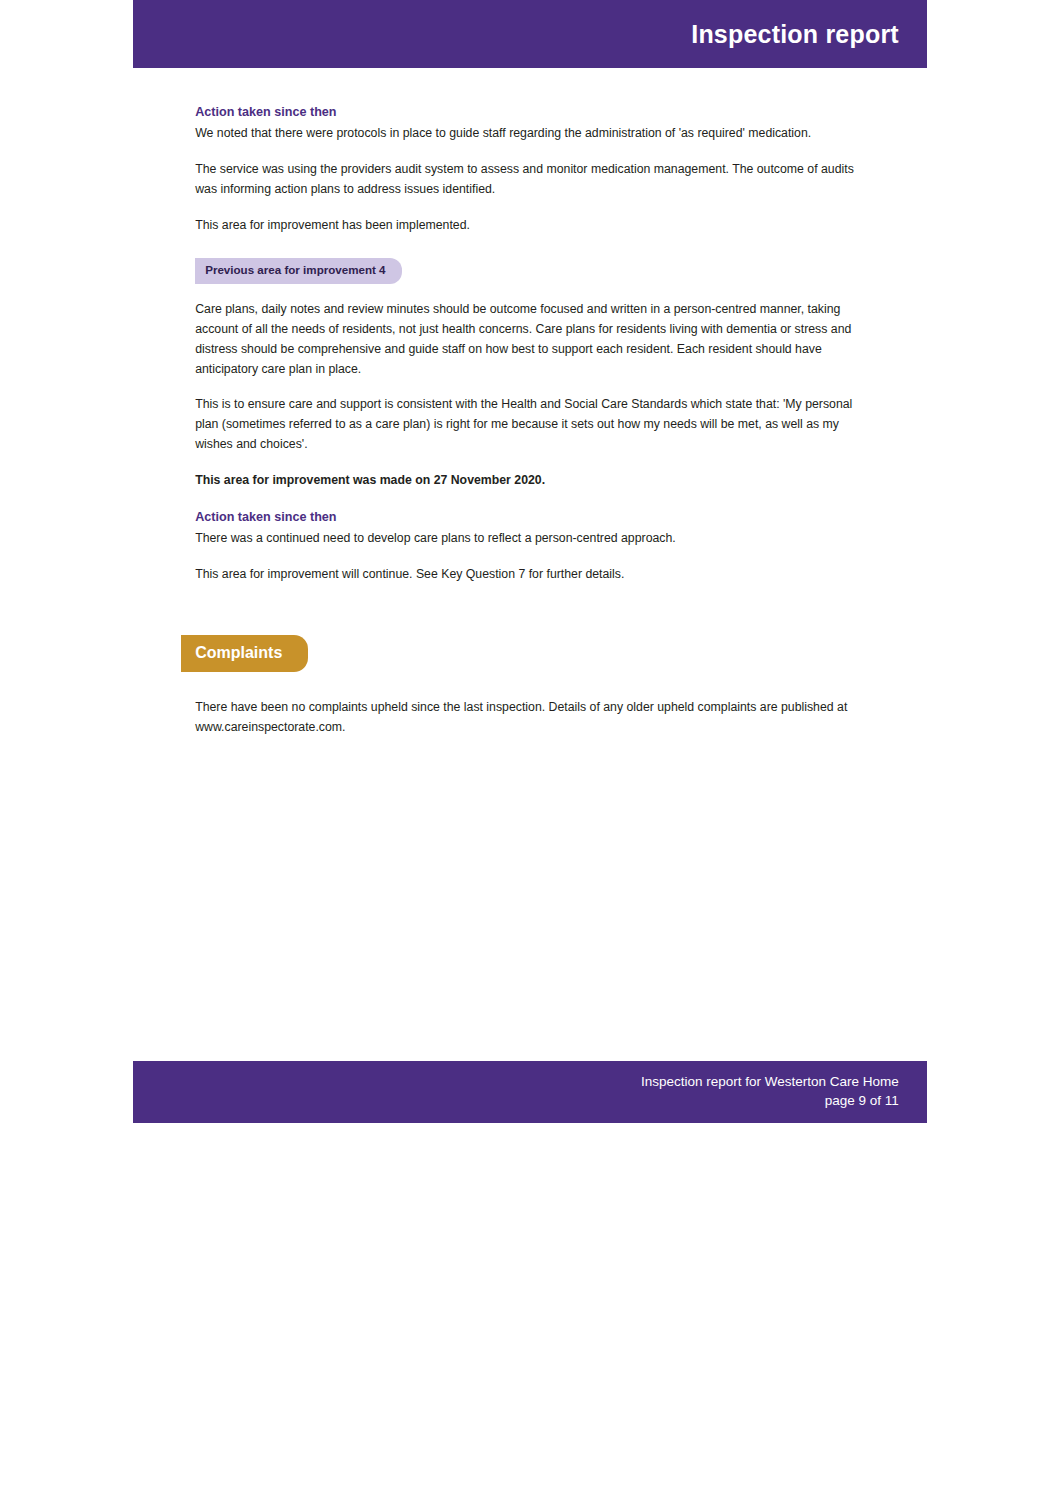Inspection report
Action taken since then
We noted that there were protocols in place to guide staff regarding the administration of 'as required' medication.
The service was using the providers audit system to assess and monitor medication management. The outcome of audits was informing action plans to address issues identified.
This area for improvement has been implemented.
Previous area for improvement 4
Care plans, daily notes and review minutes should be outcome focused and written in a person-centred manner, taking account of all the needs of residents, not just health concerns. Care plans for residents living with dementia or stress and distress should be comprehensive and guide staff on how best to support each resident. Each resident should have anticipatory care plan in place.
This is to ensure care and support is consistent with the Health and Social Care Standards which state that: 'My personal plan (sometimes referred to as a care plan) is right for me because it sets out how my needs will be met, as well as my wishes and choices'.
This area for improvement was made on 27 November 2020.
Action taken since then
There was a continued need to develop care plans to reflect a person-centred approach.
This area for improvement will continue. See Key Question 7 for further details.
Complaints
There have been no complaints upheld since the last inspection. Details of any older upheld complaints are published at www.careinspectorate.com.
Inspection report for Westerton Care Home page 9 of 11